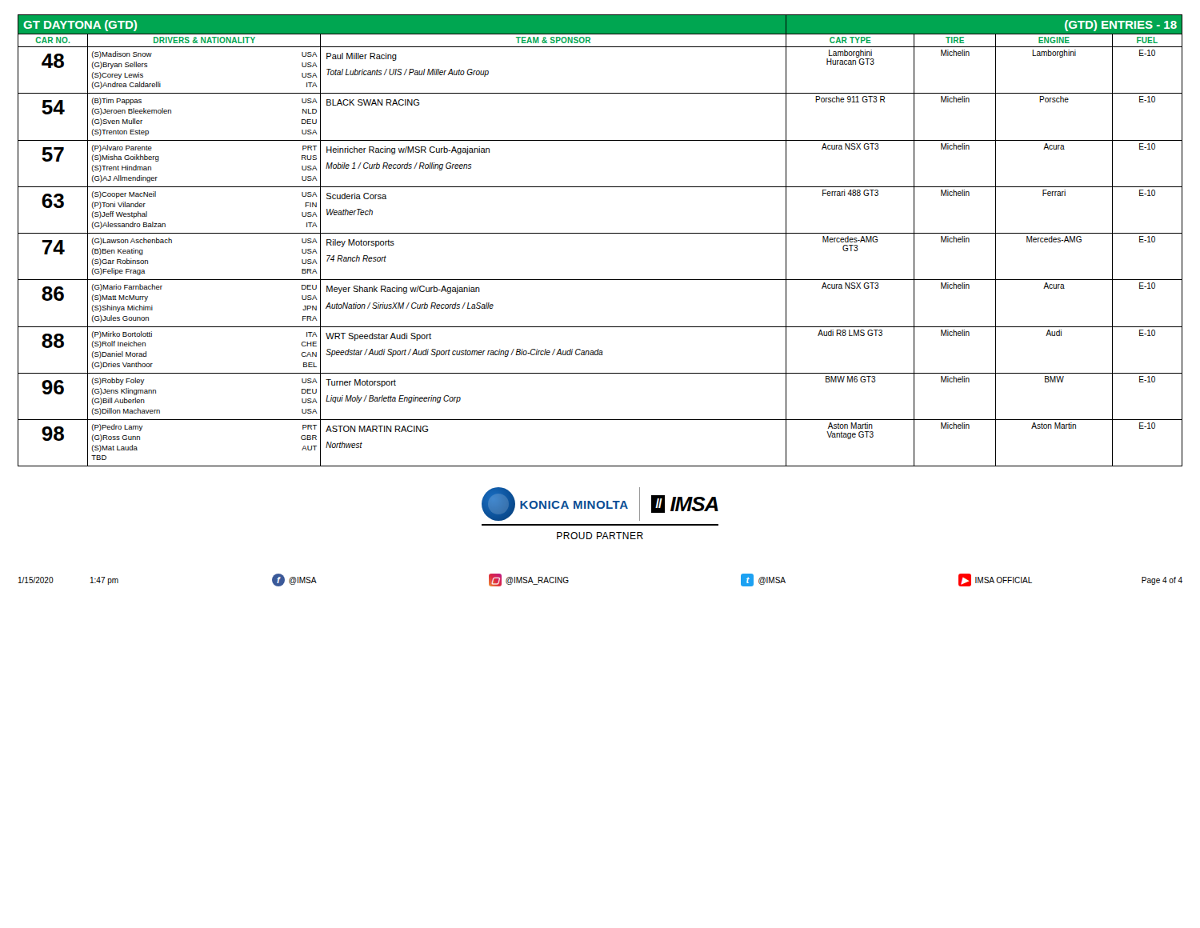| GT DAYTONA (GTD) | (GTD) ENTRIES - 18 |
| CAR NO. | DRIVERS & NATIONALITY | TEAM & SPONSOR | CAR TYPE | TIRE | ENGINE | FUEL |
| 48 | / (S)Madison Snow / USA / / (G)Bryan Sellers / USA / / (S)Corey Lewis / USA / / (G)Andrea Caldarelli / ITA / | Paul Miller Racing Total Lubricants / UIS / Paul Miller Auto Group | Lamborghini Huracan GT3 | Michelin | Lamborghini | E-10 |
| 54 | / (B)Tim Pappas / USA / / (G)Jeroen Bleekemolen / NLD / / (G)Sven Muller / DEU / / (S)Trenton Estep / USA / | BLACK SWAN RACING | Porsche 911 GT3 R | Michelin | Porsche | E-10 |
| 57 | / (P)Alvaro Parente / PRT / / (S)Misha Goikhberg / RUS / / (S)Trent Hindman / USA / / (G)AJ Allmendinger / USA / | Heinricher Racing w/MSR Curb-Agajanian Mobile 1 / Curb Records / Rolling Greens | Acura NSX GT3 | Michelin | Acura | E-10 |
| 63 | / (S)Cooper MacNeil / USA / / (P)Toni Vilander / FIN / / (S)Jeff Westphal / USA / / (G)Alessandro Balzan / ITA / | Scuderia Corsa WeatherTech | Ferrari 488 GT3 | Michelin | Ferrari | E-10 |
| 74 | / (G)Lawson Aschenbach / USA / / (B)Ben Keating / USA / / (S)Gar Robinson / USA / / (G)Felipe Fraga / BRA / | Riley Motorsports 74 Ranch Resort | Mercedes-AMG GT3 | Michelin | Mercedes-AMG | E-10 |
| 86 | / (G)Mario Farnbacher / DEU / / (S)Matt McMurry / USA / / (S)Shinya Michimi / JPN / / (G)Jules Gounon / FRA / | Meyer Shank Racing w/Curb-Agajanian AutoNation / SiriusXM / Curb Records / LaSalle | Acura NSX GT3 | Michelin | Acura | E-10 |
| 88 | / (P)Mirko Bortolotti / ITA / / (S)Rolf Ineichen / CHE / / (S)Daniel Morad / CAN / / (G)Dries Vanthoor / BEL / | WRT Speedstar Audi Sport Speedstar / Audi Sport / Audi Sport customer racing / Bio-Circle / Audi Canada | Audi R8 LMS GT3 | Michelin | Audi | E-10 |
| 96 | / (S)Robby Foley / USA / / (G)Jens Klingmann / DEU / / (G)Bill Auberlen / USA / / (S)Dillon Machavern / USA / | Turner Motorsport Liqui Moly / Barletta Engineering Corp | BMW M6 GT3 | Michelin | BMW | E-10 |
| 98 | / (P)Pedro Lamy / PRT / / (G)Ross Gunn / GBR / / (S)Mat Lauda / AUT / / TBD / / | ASTON MARTIN RACING Northwest | Aston Martin Vantage GT3 | Michelin | Aston Martin | E-10 |
KONICA MINOLTA
// IMSA
PROUD PARTNER
1/15/2020
1:47 pm
f@IMSA ▢@IMSA_RACING t@IMSA ▶IMSA OFFICIAL
Page 4 of 4